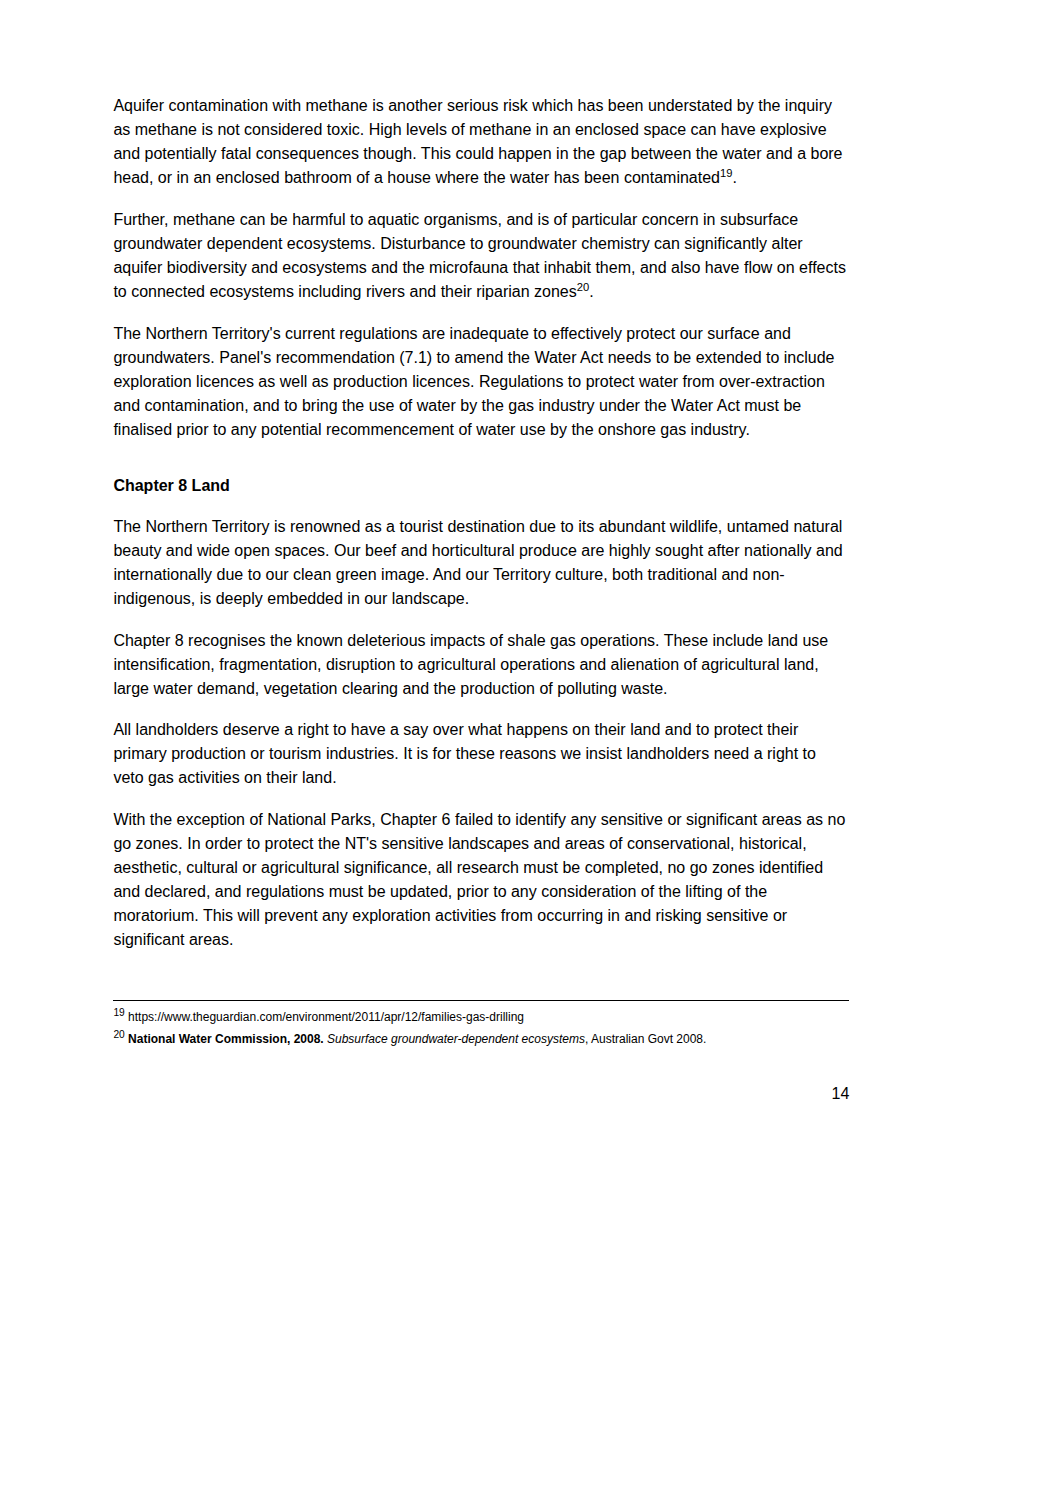Aquifer contamination with methane is another serious risk which has been understated by the inquiry as methane is not considered toxic. High levels of methane in an enclosed space can have explosive and potentially fatal consequences though. This could happen in the gap between the water and a bore head, or in an enclosed bathroom of a house where the water has been contaminated19.
Further, methane can be harmful to aquatic organisms, and is of particular concern in subsurface groundwater dependent ecosystems. Disturbance to groundwater chemistry can significantly alter aquifer biodiversity and ecosystems and the microfauna that inhabit them, and also have flow on effects to connected ecosystems including rivers and their riparian zones20.
The Northern Territory's current regulations are inadequate to effectively protect our surface and groundwaters. Panel's recommendation (7.1) to amend the Water Act needs to be extended to include exploration licences as well as production licences. Regulations to protect water from over-extraction and contamination, and to bring the use of water by the gas industry under the Water Act must be finalised prior to any potential recommencement of water use by the onshore gas industry.
Chapter 8 Land
The Northern Territory is renowned as a tourist destination due to its abundant wildlife, untamed natural beauty and wide open spaces. Our beef and horticultural produce are highly sought after nationally and internationally due to our clean green image. And our Territory culture, both traditional and non-indigenous, is deeply embedded in our landscape.
Chapter 8 recognises the known deleterious impacts of shale gas operations. These include land use intensification, fragmentation, disruption to agricultural operations and alienation of agricultural land, large water demand, vegetation clearing and the production of polluting waste.
All landholders deserve a right to have a say over what happens on their land and to protect their primary production or tourism industries. It is for these reasons we insist landholders need a right to veto gas activities on their land.
With the exception of National Parks, Chapter 6 failed to identify any sensitive or significant areas as no go zones. In order to protect the NT's sensitive landscapes and areas of conservational, historical, aesthetic, cultural or agricultural significance, all research must be completed, no go zones identified and declared, and regulations must be updated, prior to any consideration of the lifting of the moratorium. This will prevent any exploration activities from occurring in and risking sensitive or significant areas.
19 https://www.theguardian.com/environment/2011/apr/12/families-gas-drilling
20 National Water Commission, 2008. Subsurface groundwater-dependent ecosystems, Australian Govt 2008.
14